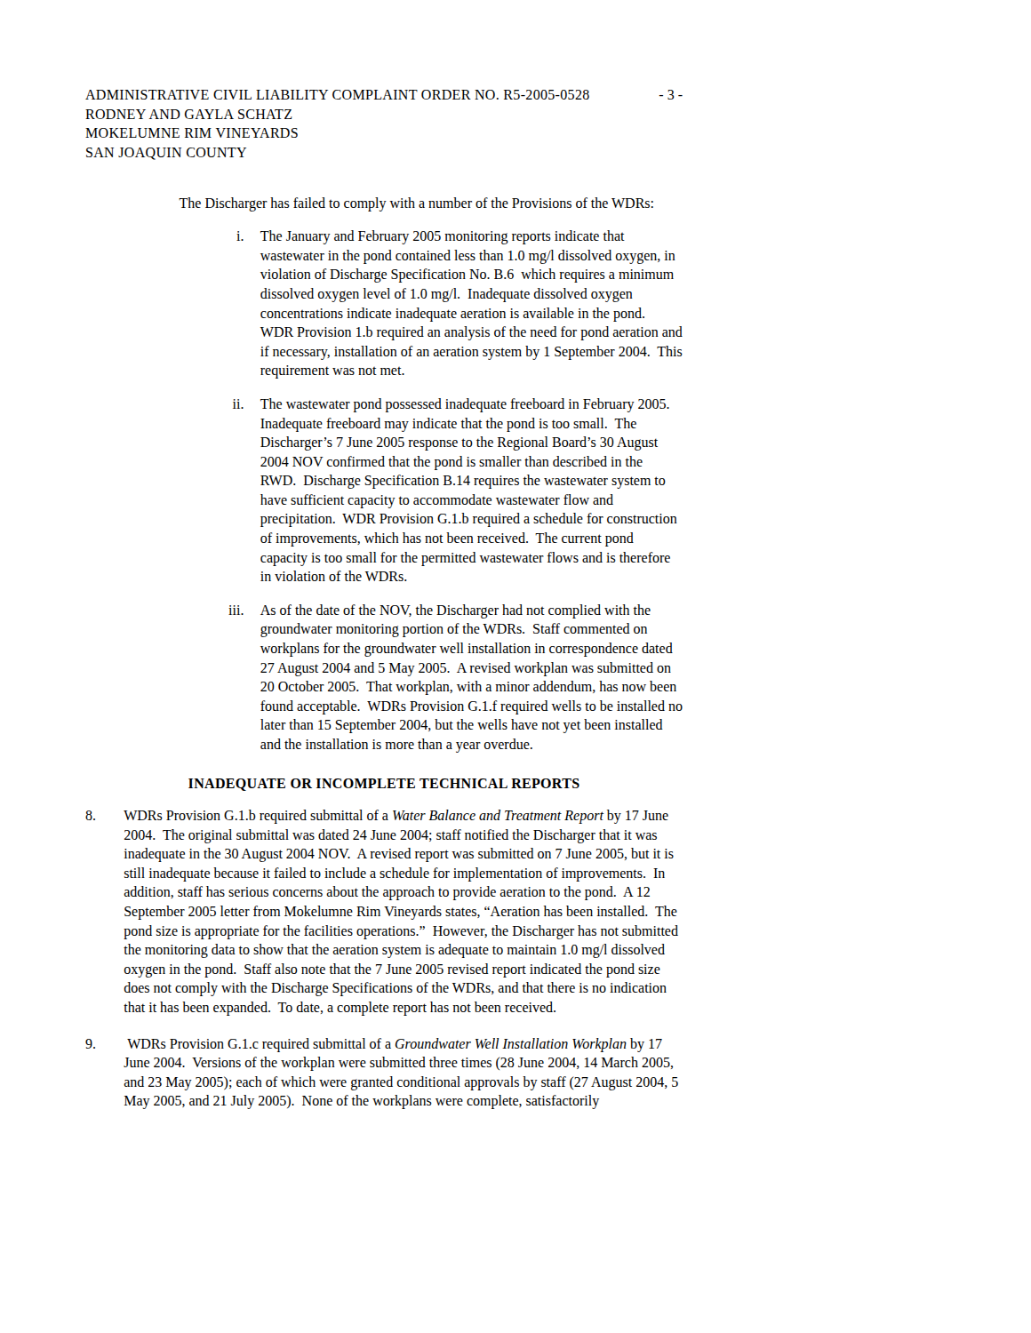Administrative Civil Liability Complaint Order No. R5-2005-0528 - 3 -
Rodney and Gayla Schatz
Mokelumne Rim Vineyards
San Joaquin County
The Discharger has failed to comply with a number of the Provisions of the WDRs:
The January and February 2005 monitoring reports indicate that wastewater in the pond contained less than 1.0 mg/l dissolved oxygen, in violation of Discharge Specification No. B.6 which requires a minimum dissolved oxygen level of 1.0 mg/l. Inadequate dissolved oxygen concentrations indicate inadequate aeration is available in the pond. WDR Provision 1.b required an analysis of the need for pond aeration and if necessary, installation of an aeration system by 1 September 2004. This requirement was not met.
The wastewater pond possessed inadequate freeboard in February 2005. Inadequate freeboard may indicate that the pond is too small. The Discharger’s 7 June 2005 response to the Regional Board’s 30 August 2004 NOV confirmed that the pond is smaller than described in the RWD. Discharge Specification B.14 requires the wastewater system to have sufficient capacity to accommodate wastewater flow and precipitation. WDR Provision G.1.b required a schedule for construction of improvements, which has not been received. The current pond capacity is too small for the permitted wastewater flows and is therefore in violation of the WDRs.
As of the date of the NOV, the Discharger had not complied with the groundwater monitoring portion of the WDRs. Staff commented on workplans for the groundwater well installation in correspondence dated 27 August 2004 and 5 May 2005. A revised workplan was submitted on 20 October 2005. That workplan, with a minor addendum, has now been found acceptable. WDRs Provision G.1.f required wells to be installed no later than 15 September 2004, but the wells have not yet been installed and the installation is more than a year overdue.
Inadequate or Incomplete Technical Reports
WDRs Provision G.1.b required submittal of a Water Balance and Treatment Report by 17 June 2004. The original submittal was dated 24 June 2004; staff notified the Discharger that it was inadequate in the 30 August 2004 NOV. A revised report was submitted on 7 June 2005, but it is still inadequate because it failed to include a schedule for implementation of improvements. In addition, staff has serious concerns about the approach to provide aeration to the pond. A 12 September 2005 letter from Mokelumne Rim Vineyards states, “Aeration has been installed. The pond size is appropriate for the facilities operations.” However, the Discharger has not submitted the monitoring data to show that the aeration system is adequate to maintain 1.0 mg/l dissolved oxygen in the pond. Staff also note that the 7 June 2005 revised report indicated the pond size does not comply with the Discharge Specifications of the WDRs, and that there is no indication that it has been expanded. To date, a complete report has not been received.
WDRs Provision G.1.c required submittal of a Groundwater Well Installation Workplan by 17 June 2004. Versions of the workplan were submitted three times (28 June 2004, 14 March 2005, and 23 May 2005); each of which were granted conditional approvals by staff (27 August 2004, 5 May 2005, and 21 July 2005). None of the workplans were complete, satisfactorily